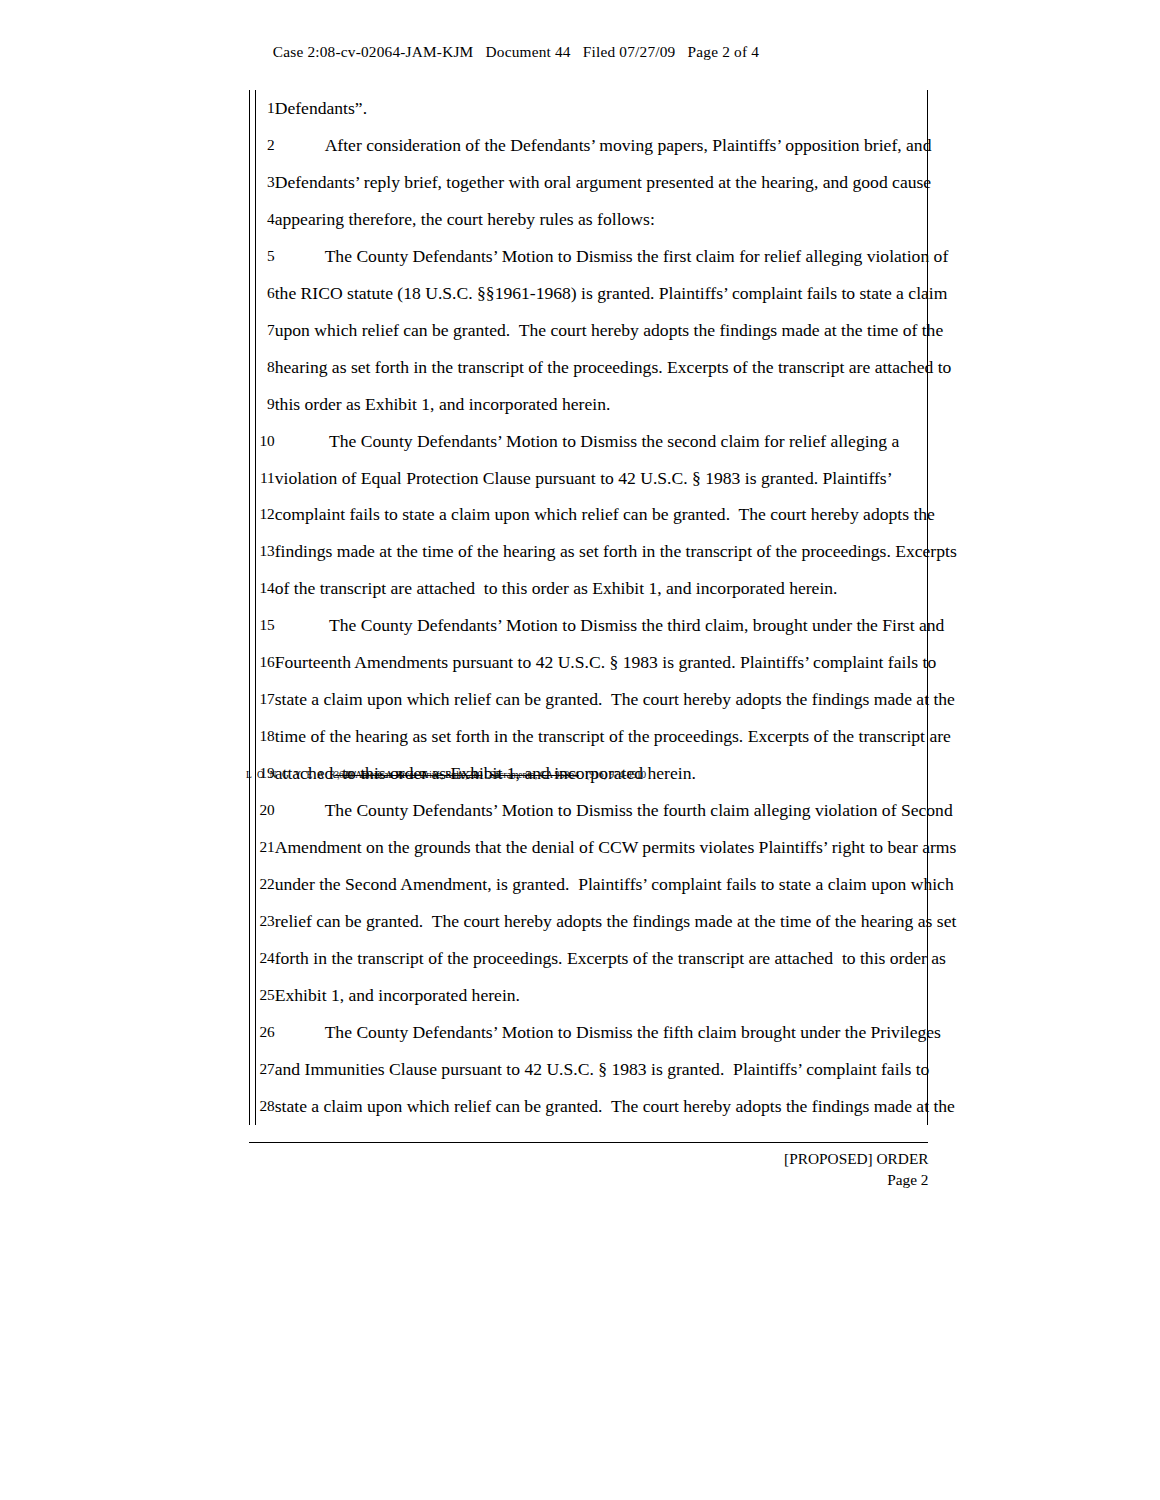Case 2:08-cv-02064-JAM-KJM Document 44 Filed 07/27/09 Page 2 of 4
| 1 | Defendants”. |
| 2 | After consideration of the Defendants’ moving papers, Plaintiffs’ opposition brief, and |
| 3 | Defendants’ reply brief, together with oral argument presented at the hearing, and good cause |
| 4 | appearing therefore, the court hereby rules as follows: |
| 5 | The County Defendants’ Motion to Dismiss the first claim for relief alleging violation of |
| 6 | the RICO statute (18 U.S.C. §§1961-1968) is granted. Plaintiffs’ complaint fails to state a claim |
| 7 | upon which relief can be granted. The court hereby adopts the findings made at the time of the |
| 8 | hearing as set forth in the transcript of the proceedings. Excerpts of the transcript are attached to |
| 9 | this order as Exhibit 1, and incorporated herein. |
| 10 | The County Defendants’ Motion to Dismiss the second claim for relief alleging a |
| 11 | violation of Equal Protection Clause pursuant to 42 U.S.C. § 1983 is granted. Plaintiffs’ |
| 12 | complaint fails to state a claim upon which relief can be granted. The court hereby adopts the |
| 13 | findings made at the time of the hearing as set forth in the transcript of the proceedings. Excerpts |
| 14 | of the transcript are attached to this order as Exhibit 1, and incorporated herein. |
| 15 | The County Defendants’ Motion to Dismiss the third claim, brought under the First and |
| 16 | Fourteenth Amendments pursuant to 42 U.S.C. § 1983 is granted. Plaintiffs’ complaint fails to |
| 17 | state a claim upon which relief can be granted. The court hereby adopts the findings made at the |
| 18 | time of the hearing as set forth in the transcript of the proceedings. Excerpts of the transcript are |
| 19 | attached to this order as Exhibit 1, and incorporated herein. L O N G Y E A R, O’ D E A & L A V R A, L L P 3620 American River Drive, Suite 230 Sacramento, CA 95864 (916) 974-8510 |
| 20 | The County Defendants’ Motion to Dismiss the fourth claim alleging violation of Second |
| 21 | Amendment on the grounds that the denial of CCW permits violates Plaintiffs’ right to bear arms |
| 22 | under the Second Amendment, is granted. Plaintiffs’ complaint fails to state a claim upon which |
| 23 | relief can be granted. The court hereby adopts the findings made at the time of the hearing as set |
| 24 | forth in the transcript of the proceedings. Excerpts of the transcript are attached to this order as |
| 25 | Exhibit 1, and incorporated herein. |
| 26 | The County Defendants’ Motion to Dismiss the fifth claim brought under the Privileges |
| 27 | and Immunities Clause pursuant to 42 U.S.C. § 1983 is granted. Plaintiffs’ complaint fails to |
| 28 | state a claim upon which relief can be granted. The court hereby adopts the findings made at the |
[PROPOSED] ORDER
Page 2